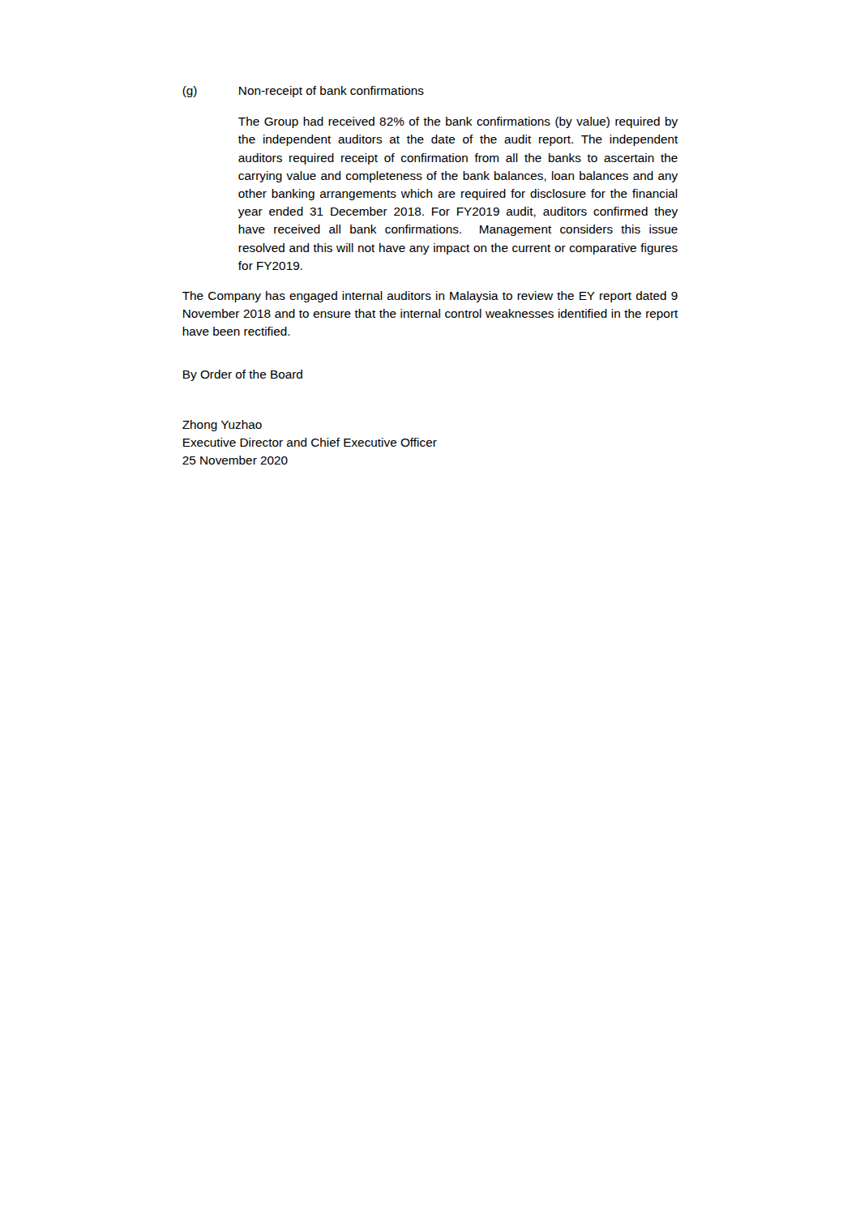(g)
Non-receipt of bank confirmations
The Group had received 82% of the bank confirmations (by value) required by the independent auditors at the date of the audit report. The independent auditors required receipt of confirmation from all the banks to ascertain the carrying value and completeness of the bank balances, loan balances and any other banking arrangements which are required for disclosure for the financial year ended 31 December 2018. For FY2019 audit, auditors confirmed they have received all bank confirmations. Management considers this issue resolved and this will not have any impact on the current or comparative figures for FY2019.
The Company has engaged internal auditors in Malaysia to review the EY report dated 9 November 2018 and to ensure that the internal control weaknesses identified in the report have been rectified.
By Order of the Board
Zhong Yuzhao
Executive Director and Chief Executive Officer
25 November 2020